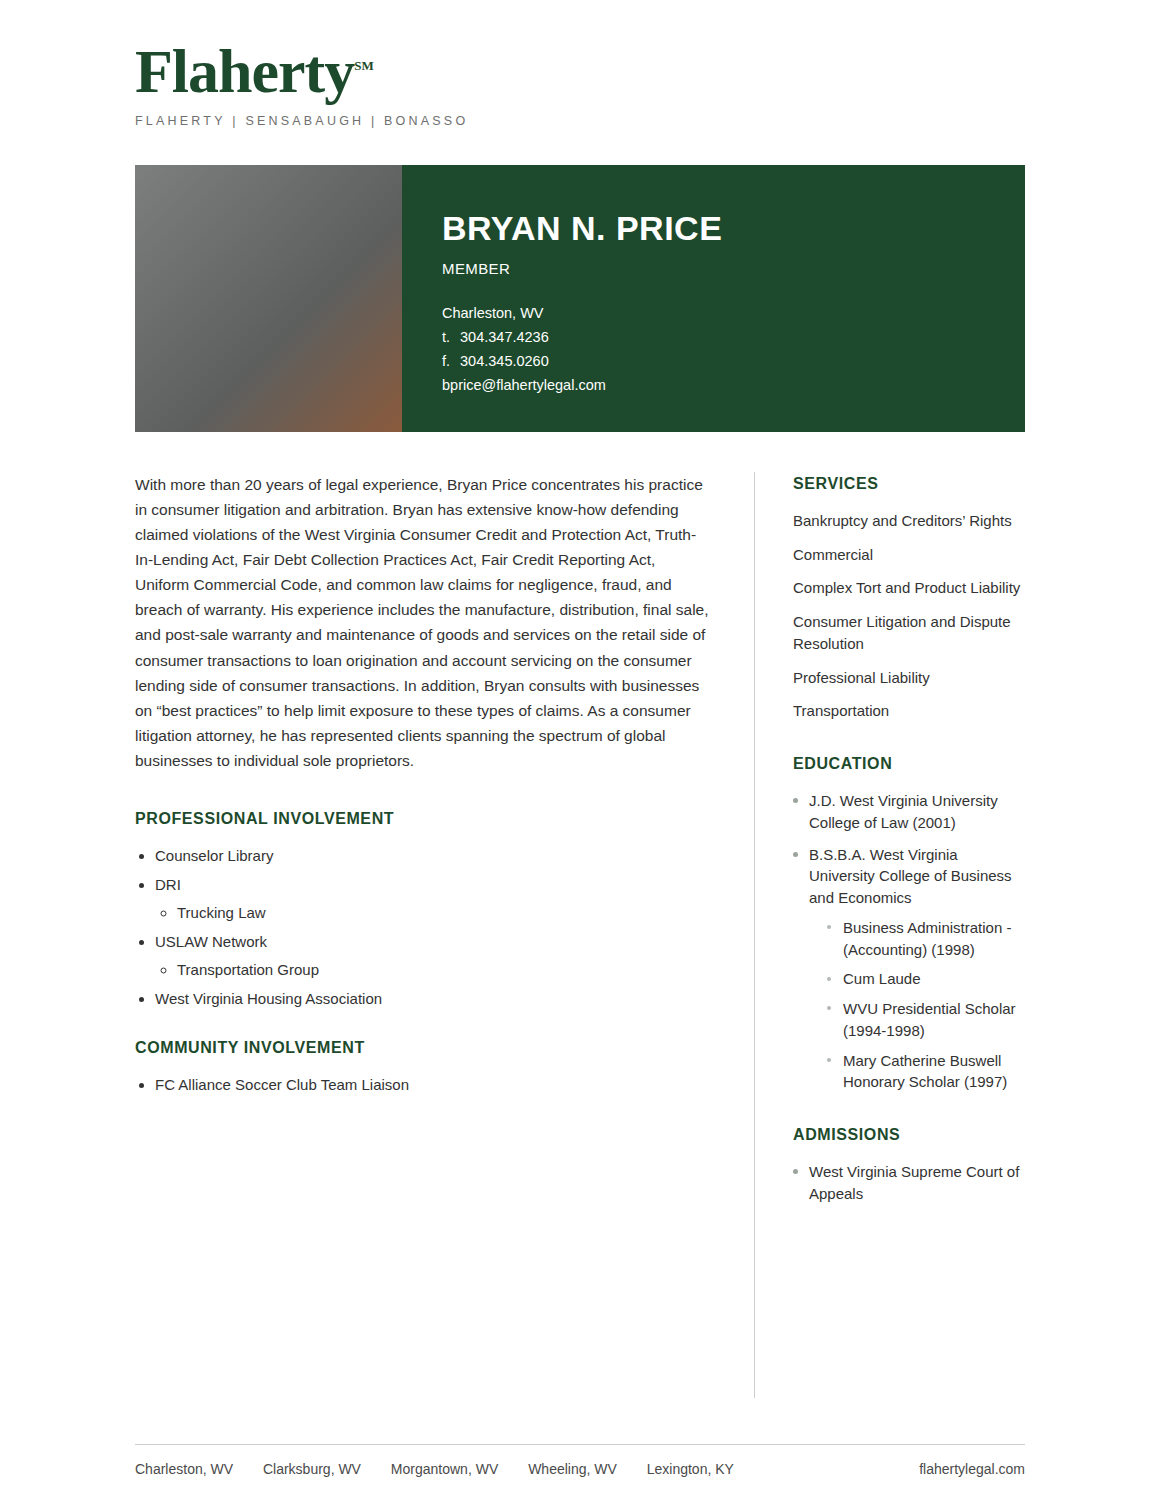FlahertySM
FLAHERTY | SENSABAUGH | BONASSO
BRYAN N. PRICE
MEMBER
Charleston, WV
t. 304.347.4236
f. 304.345.0260
bprice@flahertylegal.com
With more than 20 years of legal experience, Bryan Price concentrates his practice in consumer litigation and arbitration. Bryan has extensive know-how defending claimed violations of the West Virginia Consumer Credit and Protection Act, Truth-In-Lending Act, Fair Debt Collection Practices Act, Fair Credit Reporting Act, Uniform Commercial Code, and common law claims for negligence, fraud, and breach of warranty. His experience includes the manufacture, distribution, final sale, and post-sale warranty and maintenance of goods and services on the retail side of consumer transactions to loan origination and account servicing on the consumer lending side of consumer transactions. In addition, Bryan consults with businesses on “best practices” to help limit exposure to these types of claims. As a consumer litigation attorney, he has represented clients spanning the spectrum of global businesses to individual sole proprietors.
Professional Involvement
Counselor Library
DRI
Trucking Law
USLAW Network
Transportation Group
West Virginia Housing Association
Community Involvement
FC Alliance Soccer Club Team Liaison
Services
Bankruptcy and Creditors’ Rights
Commercial
Complex Tort and Product Liability
Consumer Litigation and Dispute Resolution
Professional Liability
Transportation
Education
J.D. West Virginia University College of Law (2001)
B.S.B.A. West Virginia University College of Business and Economics
Business Administration - (Accounting) (1998)
Cum Laude
WVU Presidential Scholar (1994-1998)
Mary Catherine Buswell Honorary Scholar (1997)
Admissions
West Virginia Supreme Court of Appeals
Charleston, WV Clarksburg, WV Morgantown, WV Wheeling, WV Lexington, KY
flahertylegal.com